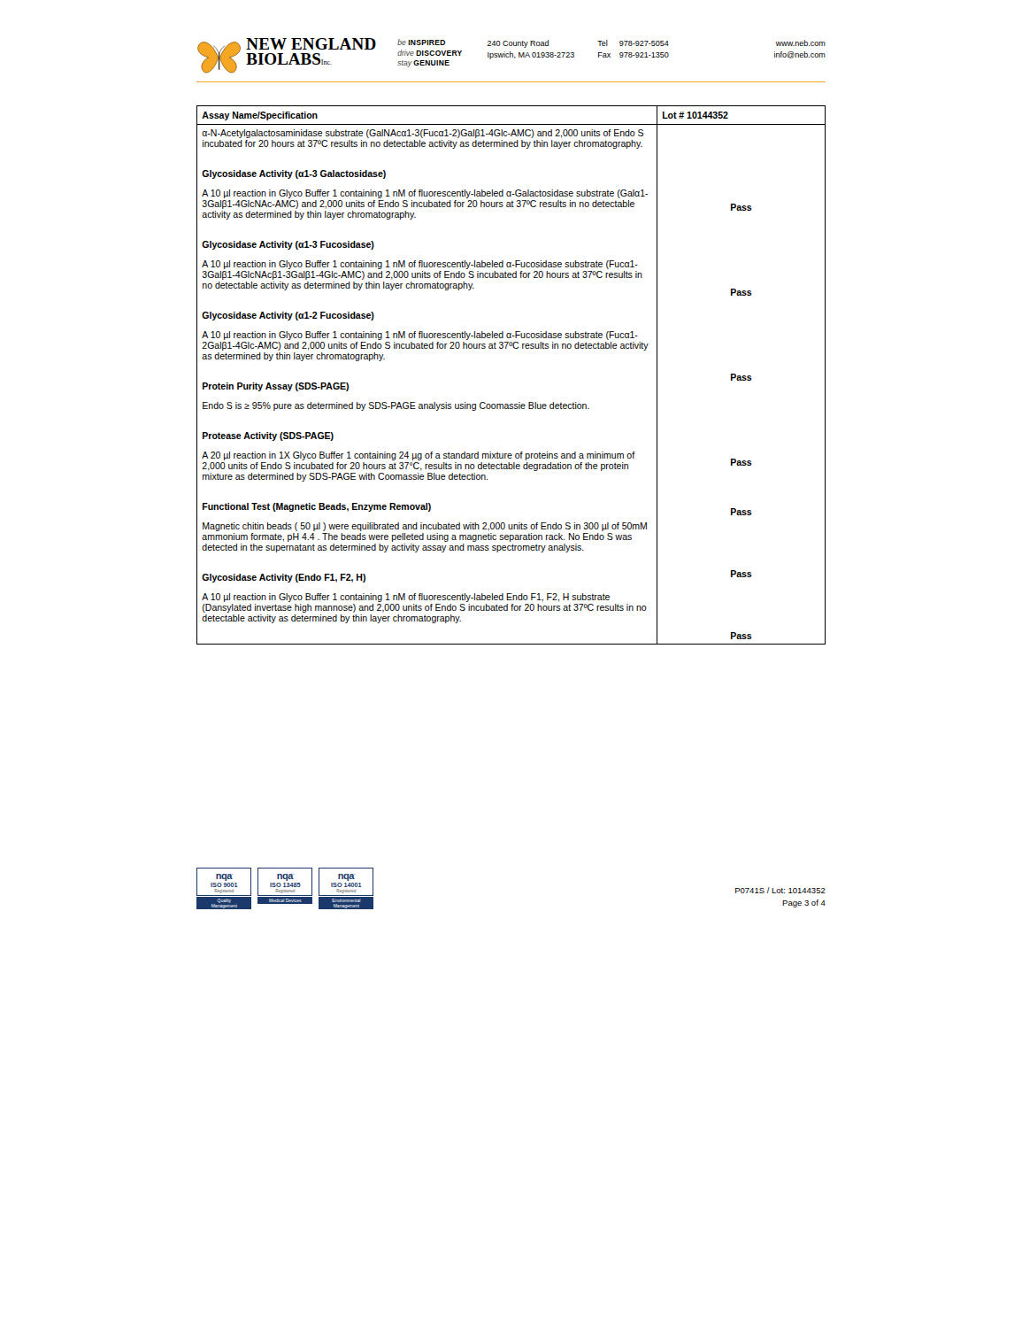NEW ENGLAND BIOLABSInc.
be INSPIRED
drive DISCOVERY
stay GENUINE
240 County Road
Ipswich, MA 01938-2723
Tel 978-927-5054
Fax 978-921-1350
www.neb.com
info@neb.com
| Assay Name/Specification | Lot # 10144352 |
| --- | --- |
| α-N-Acetylgalactosaminidase substrate (GalNAcα1-3(Fucα1-2)Galβ1-4Glc-AMC) and 2,000 units of Endo S incubated for 20 hours at 37ºC results in no detectable activity as determined by thin layer chromatography. Glycosidase Activity (α1-3 Galactosidase) A 10 µl reaction in Glyco Buffer 1 containing 1 nM of fluorescently-labeled α-Galactosidase substrate (Galα1-3Galβ1-4GlcNAc-AMC) and 2,000 units of Endo S incubated for 20 hours at 37ºC results in no detectable activity as determined by thin layer chromatography. Glycosidase Activity (α1-3 Fucosidase) A 10 µl reaction in Glyco Buffer 1 containing 1 nM of fluorescently-labeled α-Fucosidase substrate (Fucα1-3Galβ1-4GlcNAcβ1-3Galβ1-4Glc-AMC) and 2,000 units of Endo S incubated for 20 hours at 37ºC results in no detectable activity as determined by thin layer chromatography. Glycosidase Activity (α1-2 Fucosidase) A 10 µl reaction in Glyco Buffer 1 containing 1 nM of fluorescently-labeled α-Fucosidase substrate (Fucα1-2Galβ1-4Glc-AMC) and 2,000 units of Endo S incubated for 20 hours at 37ºC results in no detectable activity as determined by thin layer chromatography. Protein Purity Assay (SDS-PAGE) Endo S is ≥ 95% pure as determined by SDS-PAGE analysis using Coomassie Blue detection. Protease Activity (SDS-PAGE) A 20 µl reaction in 1X Glyco Buffer 1 containing 24 µg of a standard mixture of proteins and a minimum of 2,000 units of Endo S incubated for 20 hours at 37°C, results in no detectable degradation of the protein mixture as determined by SDS-PAGE with Coomassie Blue detection. Functional Test (Magnetic Beads, Enzyme Removal) Magnetic chitin beads ( 50 µl ) were equilibrated and incubated with 2,000 units of Endo S in 300 µl of 50mM ammonium formate, pH 4.4 . The beads were pelleted using a magnetic separation rack. No Endo S was detected in the supernatant as determined by activity assay and mass spectrometry analysis. Glycosidase Activity (Endo F1, F2, H) A 10 µl reaction in Glyco Buffer 1 containing 1 nM of fluorescently-labeled Endo F1, F2, H substrate (Dansylated invertase high mannose) and 2,000 units of Endo S incubated for 20 hours at 37ºC results in no detectable activity as determined by thin layer chromatography. | Pass Pass Pass Pass Pass Pass Pass |
nqa.
ISO 9001 Registered
Quality
Management
nqa.
ISO 13485 Registered
Medical Devices
nqa.
ISO 14001 Registered
Environmental
Management
P0741S / Lot: 10144352
Page 3 of 4